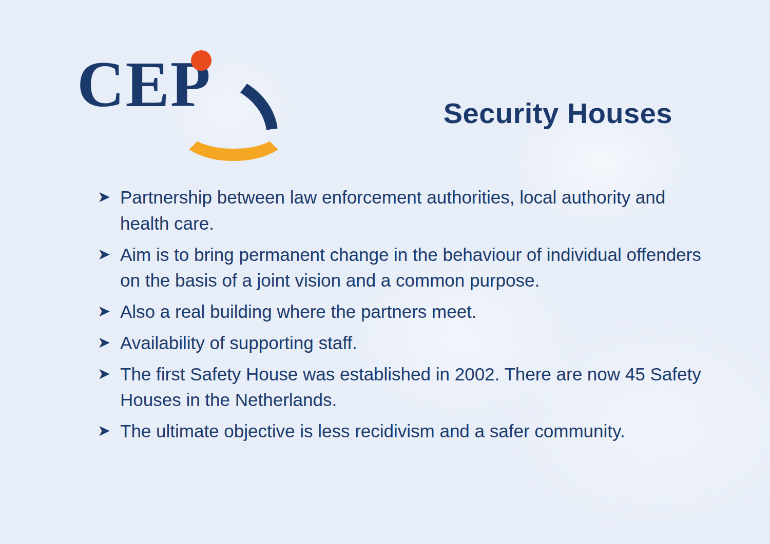CEP
Security Houses
Partnership between law enforcement authorities, local authority and health care.
Aim is to bring permanent change in the behaviour of individual offenders on the basis of a joint vision and a common purpose.
Also a real building where the partners meet.
Availability of supporting staff.
The first Safety House was established in 2002. There are now 45 Safety Houses in the Netherlands.
The ultimate objective is less recidivism and a safer community.